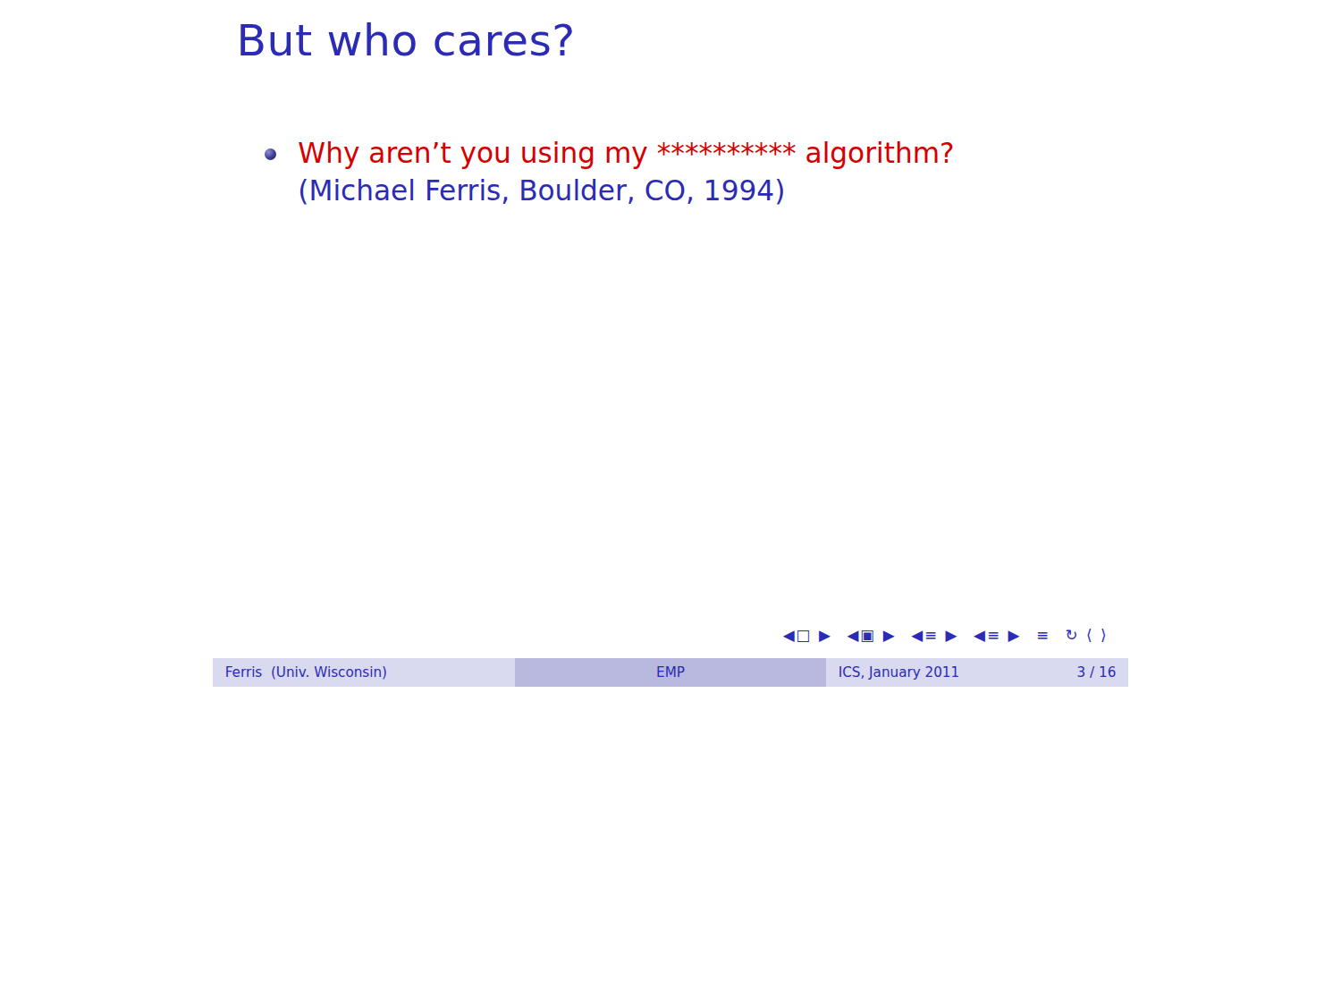But who cares?
Why aren’t you using my ********** algorithm?
(Michael Ferris, Boulder, CO, 1994)
◀□ ▶ ◀▣ ▶ ◀≡ ▶ ◀≡ ▶ ≡ ↻ ⟨ ⟩
Ferris (Univ. Wisconsin)
EMP
ICS, January 2011 3 / 16